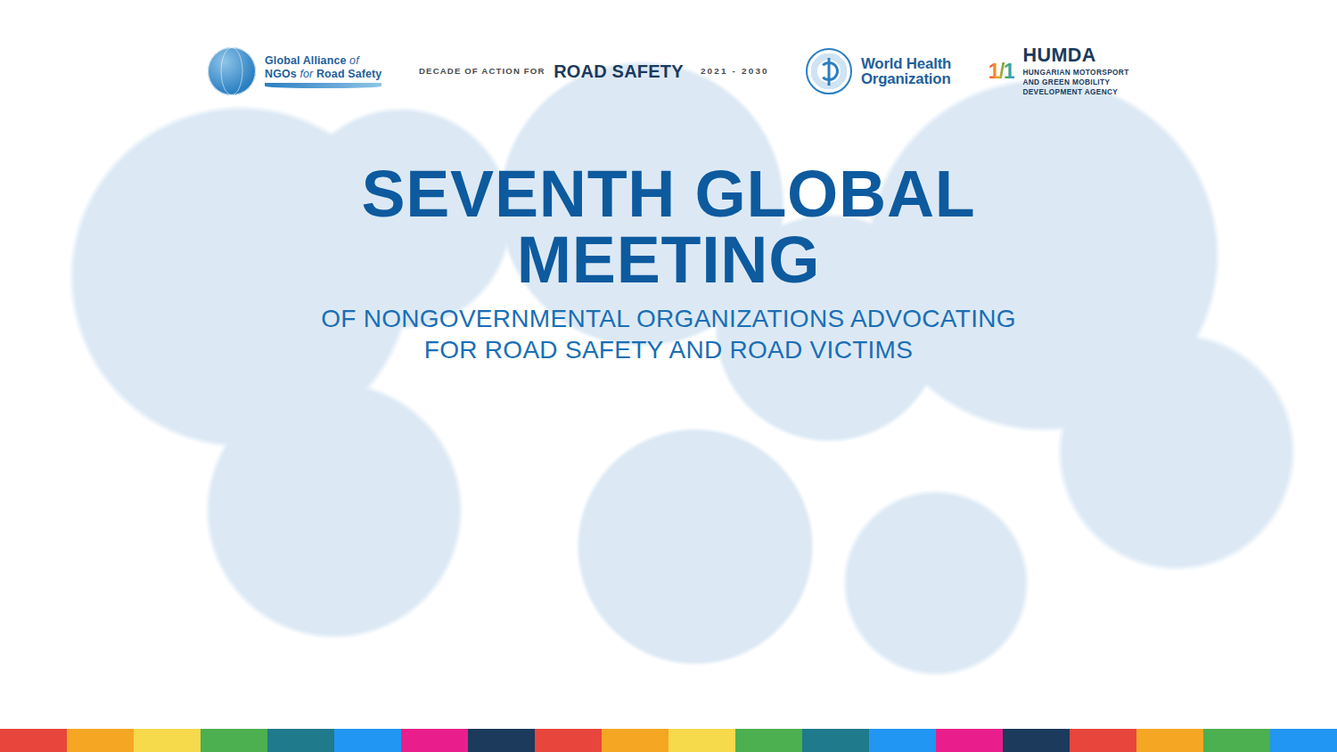Global Alliance of
NGOs for Road Safety
DECADE OF ACTION FOR
ROAD SAFETY
2021 - 2030
World Health
Organization
1/1
HUMDA
Hungarian Motorsport
and Green Mobility
Development Agency
Seventh Global Meeting
of Nongovernmental Organizations Advocating
for Road Safety and Road Victims